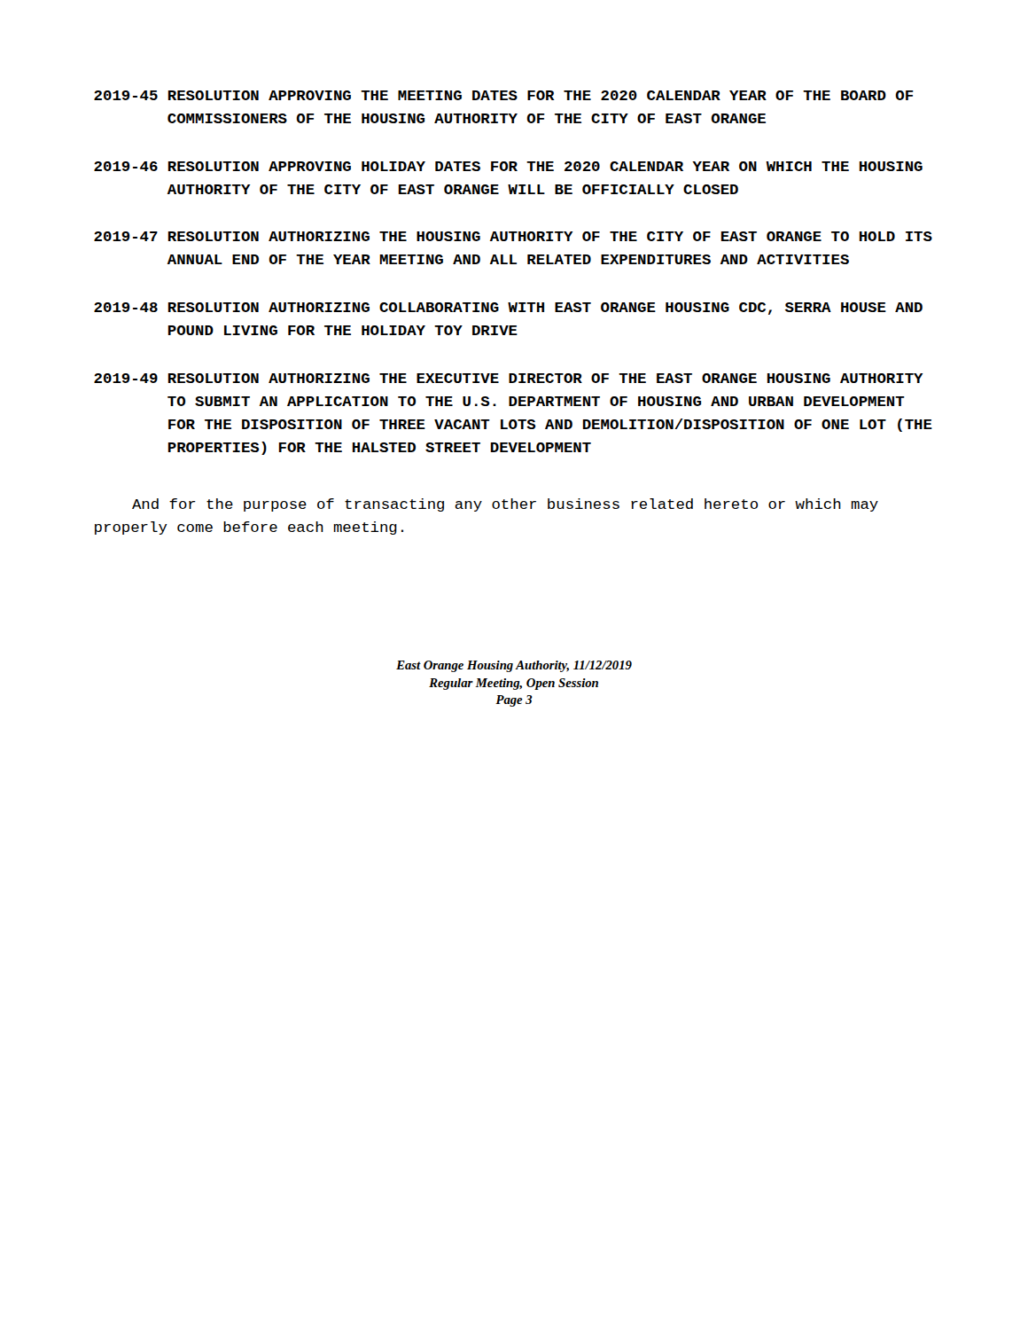2019-45 RESOLUTION APPROVING THE MEETING DATES FOR THE 2020 CALENDAR YEAR OF THE BOARD OF COMMISSIONERS OF THE HOUSING AUTHORITY OF THE CITY OF EAST ORANGE
2019-46 RESOLUTION APPROVING HOLIDAY DATES FOR THE 2020 CALENDAR YEAR ON WHICH THE HOUSING AUTHORITY OF THE CITY OF EAST ORANGE WILL BE OFFICIALLY CLOSED
2019-47 RESOLUTION AUTHORIZING THE HOUSING AUTHORITY OF THE CITY OF EAST ORANGE TO HOLD ITS ANNUAL END OF THE YEAR MEETING AND ALL RELATED EXPENDITURES AND ACTIVITIES
2019-48 RESOLUTION AUTHORIZING COLLABORATING WITH EAST ORANGE HOUSING CDC, SERRA HOUSE AND POUND LIVING FOR THE HOLIDAY TOY DRIVE
2019-49 RESOLUTION AUTHORIZING THE EXECUTIVE DIRECTOR OF THE EAST ORANGE HOUSING AUTHORITY TO SUBMIT AN APPLICATION TO THE U.S. DEPARTMENT OF HOUSING AND URBAN DEVELOPMENT FOR THE DISPOSITION OF THREE VACANT LOTS AND DEMOLITION/DISPOSITION OF ONE LOT (THE PROPERTIES) FOR THE HALSTED STREET DEVELOPMENT
And for the purpose of transacting any other business related hereto or which may properly come before each meeting.
East Orange Housing Authority, 11/12/2019
Regular Meeting, Open Session
Page 3